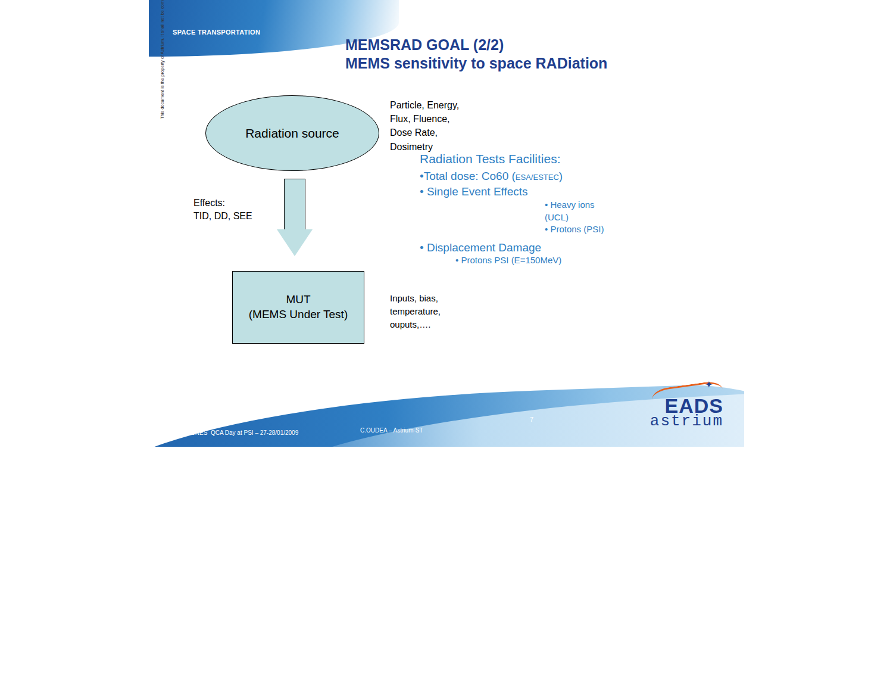SPACE TRANSPORTATION
MEMSRAD GOAL (2/2)
MEMS sensitivity to space RADiation
This document is the property of Astrium. It shall not be communicated to third parties without prior written agreement. Its content shall not be disclosed.
Radiation source
Particle, Energy,
Flux, Fluence,
Dose Rate,
Dosimetry
Effects:
TID, DD, SEE
MUT
(MEMS Under Test)
Inputs, bias,
temperature,
ouputs,….
Radiation Tests Facilities:
•Total dose: Co60 (ESA/ESTEC)
• Single Event Effects
• Heavy ions
(UCL)
• Protons (PSI)
• Displacement Damage
• Protons PSI (E=150MeV)
All the space you need
ESA – CNES QCA Day at PSI – 27-28/01/2009
C.OUDEA – Astrium-ST
7
✦
EADS
astrium